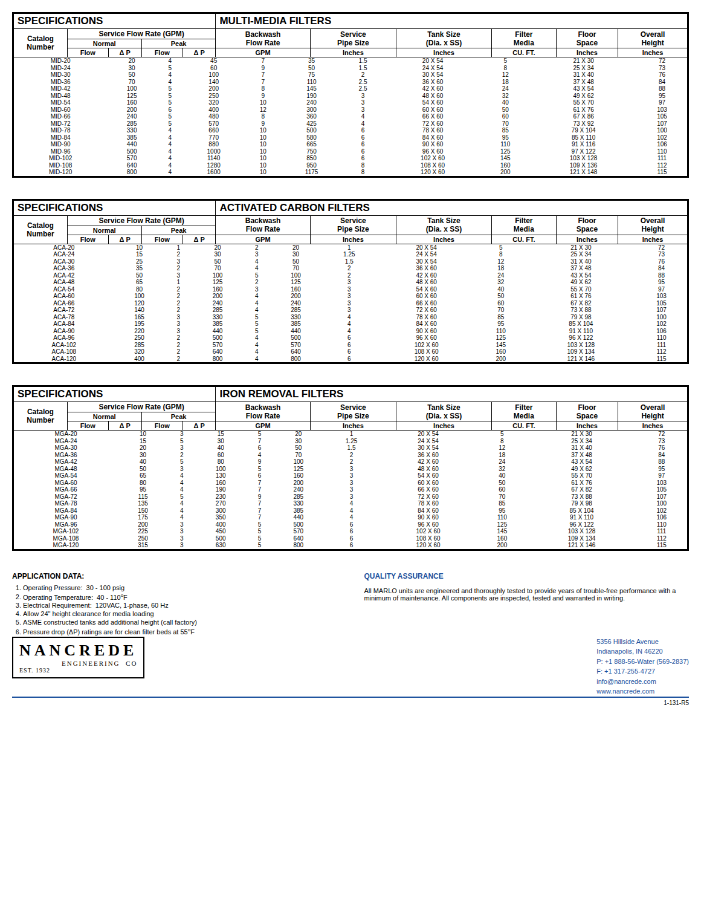| SPECIFICATIONS | MULTI-MEDIA FILTERS |
| --- | --- |
| Catalog Number | Service Flow Rate (GPM) | Backwash Flow Rate | Service Pipe Size | Tank Size (Dia. x SS) | Filter Media | Floor Space | Overall Height |
| Normal | Peak |
| Flow | Δ P | Flow | Δ P | GPM | Inches | Inches | CU. FT. | Inches | Inches |
| MID-20 | 20 | 4 | 45 | 7 | 35 | 1.5 | 20 X 54 | 5 | 21 X 30 | 72 |
| MID-24 | 30 | 5 | 60 | 9 | 50 | 1.5 | 24 X 54 | 8 | 25 X 34 | 73 |
| MID-30 | 50 | 4 | 100 | 7 | 75 | 2 | 30 X 54 | 12 | 31 X 40 | 76 |
| MID-36 | 70 | 4 | 140 | 7 | 110 | 2.5 | 36 X 60 | 18 | 37 X 48 | 84 |
| MID-42 | 100 | 5 | 200 | 8 | 145 | 2.5 | 42 X 60 | 24 | 43 X 54 | 88 |
| MID-48 | 125 | 5 | 250 | 9 | 190 | 3 | 48 X 60 | 32 | 49 X 62 | 95 |
| MID-54 | 160 | 5 | 320 | 10 | 240 | 3 | 54 X 60 | 40 | 55 X 70 | 97 |
| MID-60 | 200 | 6 | 400 | 12 | 300 | 3 | 60 X 60 | 50 | 61 X 76 | 103 |
| MID-66 | 240 | 5 | 480 | 8 | 360 | 4 | 66 X 60 | 60 | 67 X 86 | 105 |
| MID-72 | 285 | 5 | 570 | 9 | 425 | 4 | 72 X 60 | 70 | 73 X 92 | 107 |
| MID-78 | 330 | 4 | 660 | 10 | 500 | 6 | 78 X 60 | 85 | 79 X 104 | 100 |
| MID-84 | 385 | 4 | 770 | 10 | 580 | 6 | 84 X 60 | 95 | 85 X 110 | 102 |
| MID-90 | 440 | 4 | 880 | 10 | 665 | 6 | 90 X 60 | 110 | 91 X 116 | 106 |
| MID-96 | 500 | 4 | 1000 | 10 | 750 | 6 | 96 X 60 | 125 | 97 X 122 | 110 |
| MID-102 | 570 | 4 | 1140 | 10 | 850 | 6 | 102 X 60 | 145 | 103 X 128 | 111 |
| MID-108 | 640 | 4 | 1280 | 10 | 950 | 8 | 108 X 60 | 160 | 109 X 136 | 112 |
| MID-120 | 800 | 4 | 1600 | 10 | 1175 | 8 | 120 X 60 | 200 | 121 X 148 | 115 |
| SPECIFICATIONS | ACTIVATED CARBON FILTERS |
| --- | --- |
| Catalog Number | Service Flow Rate (GPM) | Backwash Flow Rate | Service Pipe Size | Tank Size (Dia. x SS) | Filter Media | Floor Space | Overall Height |
| Normal | Peak |
| Flow | Δ P | Flow | Δ P | GPM | Inches | Inches | CU. FT. | Inches | Inches |
| ACA-20 | 10 | 1 | 20 | 2 | 20 | 1 | 20 X 54 | 5 | 21 X 30 | 72 |
| ACA-24 | 15 | 2 | 30 | 3 | 30 | 1.25 | 24 X 54 | 8 | 25 X 34 | 73 |
| ACA-30 | 25 | 3 | 50 | 4 | 50 | 1.5 | 30 X 54 | 12 | 31 X 40 | 76 |
| ACA-36 | 35 | 2 | 70 | 4 | 70 | 2 | 36 X 60 | 18 | 37 X 48 | 84 |
| ACA-42 | 50 | 3 | 100 | 5 | 100 | 2 | 42 X 60 | 24 | 43 X 54 | 88 |
| ACA-48 | 65 | 1 | 125 | 2 | 125 | 3 | 48 X 60 | 32 | 49 X 62 | 95 |
| ACA-54 | 80 | 2 | 160 | 3 | 160 | 3 | 54 X 60 | 40 | 55 X 70 | 97 |
| ACA-60 | 100 | 2 | 200 | 4 | 200 | 3 | 60 X 60 | 50 | 61 X 76 | 103 |
| ACA-66 | 120 | 2 | 240 | 4 | 240 | 3 | 66 X 60 | 60 | 67 X 82 | 105 |
| ACA-72 | 140 | 2 | 285 | 4 | 285 | 3 | 72 X 60 | 70 | 73 X 88 | 107 |
| ACA-78 | 165 | 3 | 330 | 5 | 330 | 4 | 78 X 60 | 85 | 79 X 98 | 100 |
| ACA-84 | 195 | 3 | 385 | 5 | 385 | 4 | 84 X 60 | 95 | 85 X 104 | 102 |
| ACA-90 | 220 | 3 | 440 | 5 | 440 | 4 | 90 X 60 | 110 | 91 X 110 | 106 |
| ACA-96 | 250 | 2 | 500 | 4 | 500 | 6 | 96 X 60 | 125 | 96 X 122 | 110 |
| ACA-102 | 285 | 2 | 570 | 4 | 570 | 6 | 102 X 60 | 145 | 103 X 128 | 111 |
| ACA-108 | 320 | 2 | 640 | 4 | 640 | 6 | 108 X 60 | 160 | 109 X 134 | 112 |
| ACA-120 | 400 | 2 | 800 | 4 | 800 | 6 | 120 X 60 | 200 | 121 X 146 | 115 |
| SPECIFICATIONS | IRON REMOVAL FILTERS |
| --- | --- |
| Catalog Number | Service Flow Rate (GPM) | Backwash Flow Rate | Service Pipe Size | Tank Size (Dia. x SS) | Filter Media | Floor Space | Overall Height |
| Normal | Peak |
| Flow | Δ P | Flow | Δ P | GPM | Inches | Inches | CU. FT. | Inches | Inches |
| MGA-20 | 10 | 3 | 15 | 5 | 20 | 1 | 20 X 54 | 5 | 21 X 30 | 72 |
| MGA-24 | 15 | 5 | 30 | 7 | 30 | 1.25 | 24 X 54 | 8 | 25 X 34 | 73 |
| MGA-30 | 20 | 3 | 40 | 6 | 50 | 1.5 | 30 X 54 | 12 | 31 X 40 | 76 |
| MGA-36 | 30 | 2 | 60 | 4 | 70 | 2 | 36 X 60 | 18 | 37 X 48 | 84 |
| MGA-42 | 40 | 5 | 80 | 9 | 100 | 2 | 42 X 60 | 24 | 43 X 54 | 88 |
| MGA-48 | 50 | 3 | 100 | 5 | 125 | 3 | 48 X 60 | 32 | 49 X 62 | 95 |
| MGA-54 | 65 | 4 | 130 | 6 | 160 | 3 | 54 X 60 | 40 | 55 X 70 | 97 |
| MGA-60 | 80 | 4 | 160 | 7 | 200 | 3 | 60 X 60 | 50 | 61 X 76 | 103 |
| MGA-66 | 95 | 4 | 190 | 7 | 240 | 3 | 66 X 60 | 60 | 67 X 82 | 105 |
| MGA-72 | 115 | 5 | 230 | 9 | 285 | 3 | 72 X 60 | 70 | 73 X 88 | 107 |
| MGA-78 | 135 | 4 | 270 | 7 | 330 | 4 | 78 X 60 | 85 | 79 X 98 | 100 |
| MGA-84 | 150 | 4 | 300 | 7 | 385 | 4 | 84 X 60 | 95 | 85 X 104 | 102 |
| MGA-90 | 175 | 4 | 350 | 7 | 440 | 4 | 90 X 60 | 110 | 91 X 110 | 106 |
| MGA-96 | 200 | 3 | 400 | 5 | 500 | 6 | 96 X 60 | 125 | 96 X 122 | 110 |
| MGA-102 | 225 | 3 | 450 | 5 | 570 | 6 | 102 X 60 | 145 | 103 X 128 | 111 |
| MGA-108 | 250 | 3 | 500 | 5 | 640 | 6 | 108 X 60 | 160 | 109 X 134 | 112 |
| MGA-120 | 315 | 3 | 630 | 5 | 800 | 6 | 120 X 60 | 200 | 121 X 146 | 115 |
APPLICATION DATA:
Operating Pressure: 30 - 100 psig
Operating Temperature: 40 - 110oF
Electrical Requirement: 120VAC, 1-phase, 60 Hz
Allow 24" height clearance for media loading
ASME constructed tanks add additional height (call factory)
Pressure drop (ΔP) ratings are for clean filter beds at 55oF
QUALITY ASSURANCE
All MARLO units are engineered and thoroughly tested to provide years of trouble-free performance with a minimum of maintenance. All components are inspected, tested and warranted in writing.
NANCREDE
ENGINEERING CO
EST. 1932
5356 Hillside Avenue
Indianapolis, IN 46220
P: +1 888-56-Water (569-2837)
F: +1 317-255-4727
info@nancrede.com
www.nancrede.com
1-131-R5